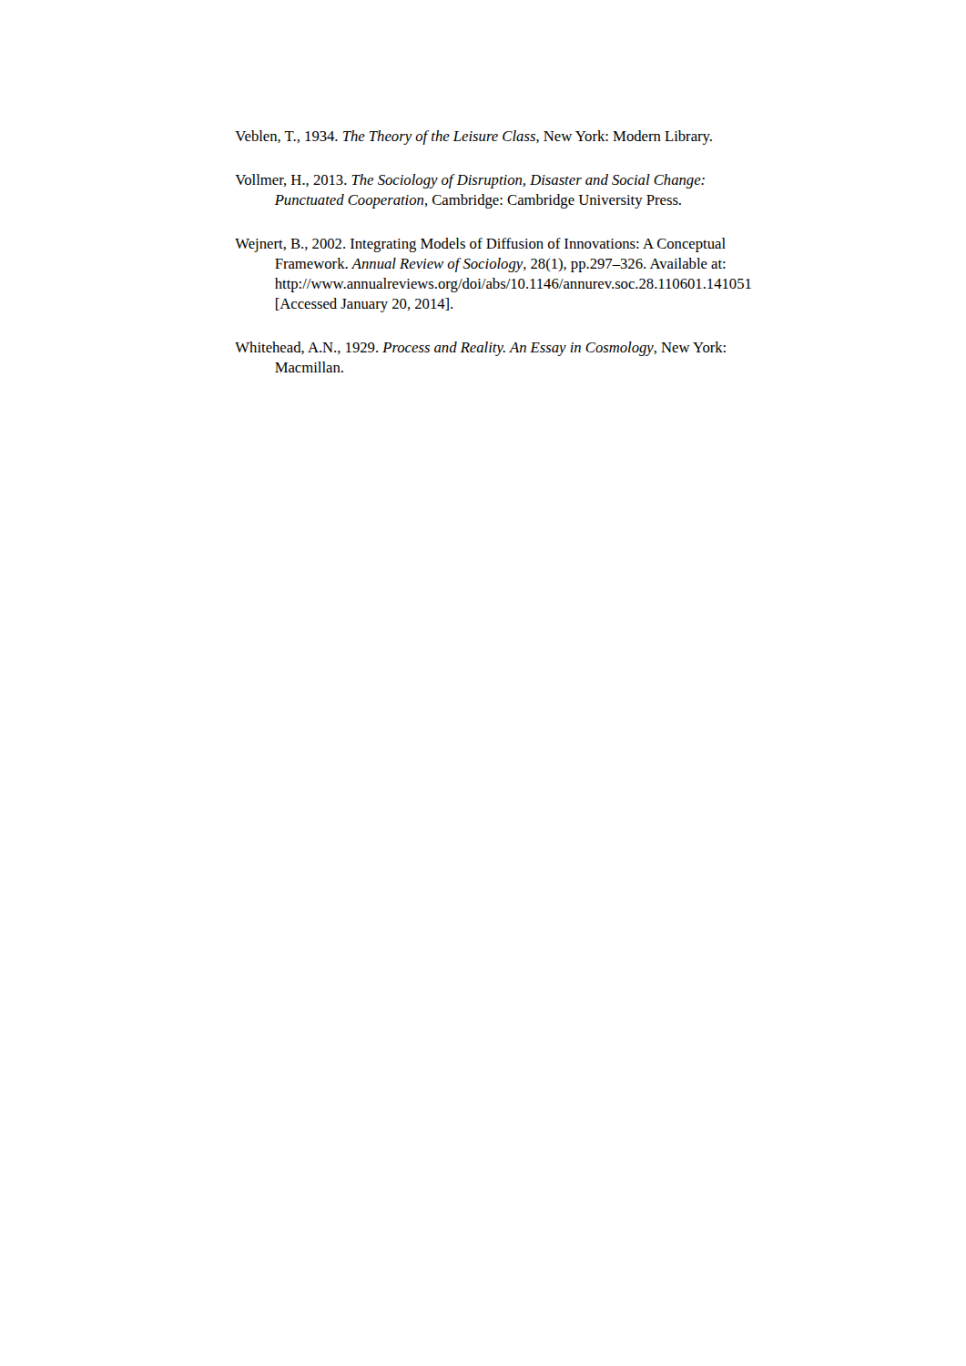Veblen, T., 1934. The Theory of the Leisure Class, New York: Modern Library.
Vollmer, H., 2013. The Sociology of Disruption, Disaster and Social Change: Punctuated Cooperation, Cambridge: Cambridge University Press.
Wejnert, B., 2002. Integrating Models of Diffusion of Innovations: A Conceptual Framework. Annual Review of Sociology, 28(1), pp.297–326. Available at: http://www.annualreviews.org/doi/abs/10.1146/annurev.soc.28.110601.141051 [Accessed January 20, 2014].
Whitehead, A.N., 1929. Process and Reality. An Essay in Cosmology, New York: Macmillan.